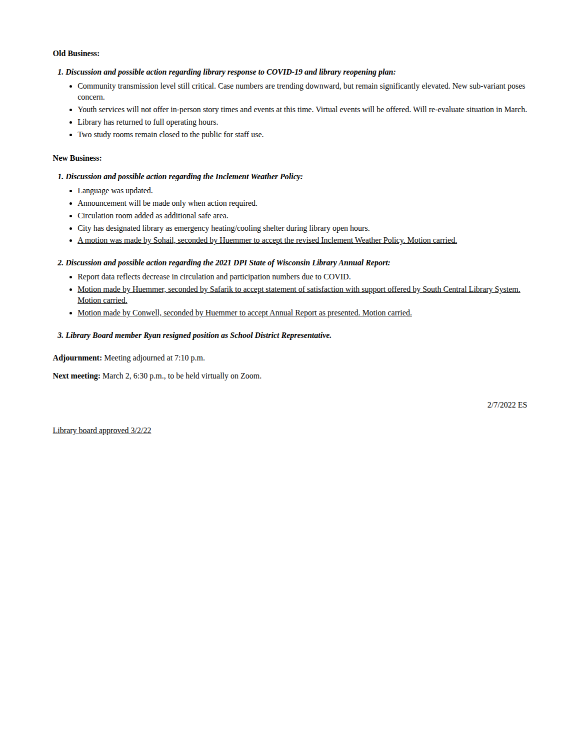Old Business:
Discussion and possible action regarding library response to COVID-19 and library reopening plan:
Community transmission level still critical. Case numbers are trending downward, but remain significantly elevated. New sub-variant poses concern.
Youth services will not offer in-person story times and events at this time. Virtual events will be offered. Will re-evaluate situation in March.
Library has returned to full operating hours.
Two study rooms remain closed to the public for staff use.
New Business:
Discussion and possible action regarding the Inclement Weather Policy:
Language was updated.
Announcement will be made only when action required.
Circulation room added as additional safe area.
City has designated library as emergency heating/cooling shelter during library open hours.
A motion was made by Sohail, seconded by Huemmer to accept the revised Inclement Weather Policy. Motion carried.
Discussion and possible action regarding the 2021 DPI State of Wisconsin Library Annual Report:
Report data reflects decrease in circulation and participation numbers due to COVID.
Motion made by Huemmer, seconded by Safarik to accept statement of satisfaction with support offered by South Central Library System. Motion carried.
Motion made by Conwell, seconded by Huemmer to accept Annual Report as presented. Motion carried.
Library Board member Ryan resigned position as School District Representative.
Adjournment: Meeting adjourned at 7:10 p.m.
Next meeting: March 2, 6:30 p.m., to be held virtually on Zoom.
2/7/2022 ES
Library board approved 3/2/22